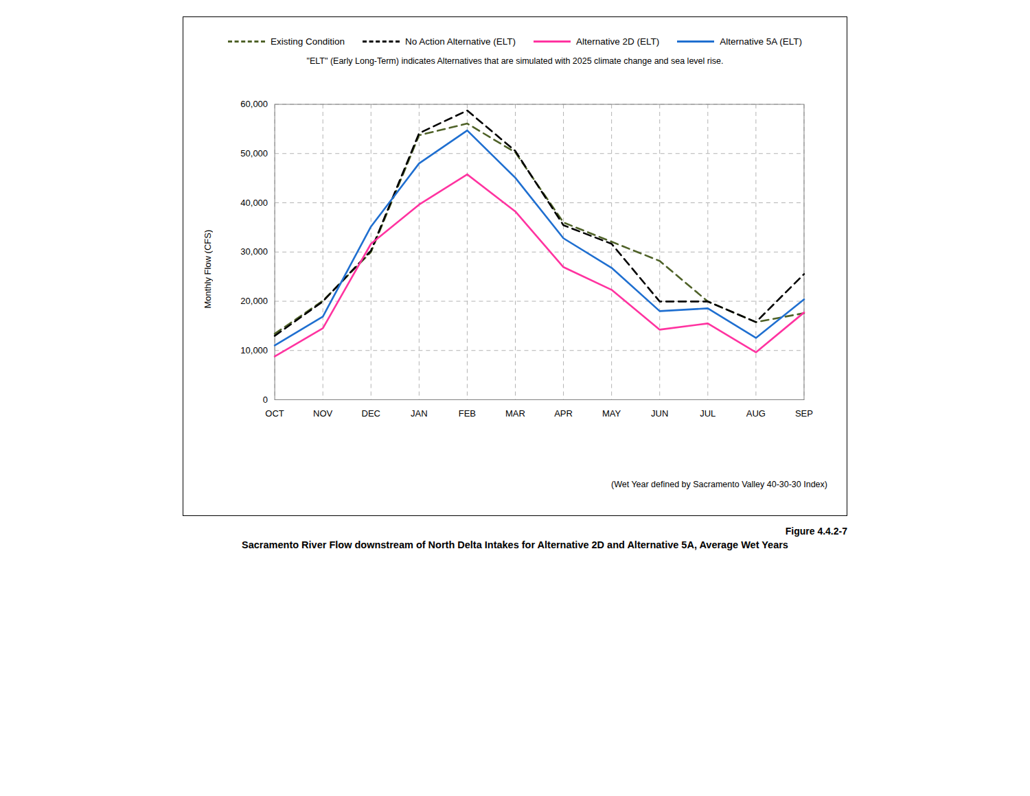Existing Condition
No Action Alternative (ELT)
Alternative 2D (ELT)
Alternative 5A (ELT)
"ELT" (Early Long-Term) indicates Alternatives that are simulated with 2025 climate change and sea level rise.
Monthly Flow (CFS)
Plot geometry: x: OCT=90 ... SEP=860 (step 70) y: 0 CFS = 470 ; 60,000 CFS = 40 (scale: 430px / 60000) 0 10,000 20,000 30,000 40,000 50,000 60,000 OCT NOV DEC JAN FEB MAR APR MAY JUN JUL AUG SEP
(Wet Year defined by Sacramento Valley 40-30-30 Index)
Figure 4.4.2-7 Sacramento River Flow downstream of North Delta Intakes for Alternative 2D and Alternative 5A, Average Wet Years